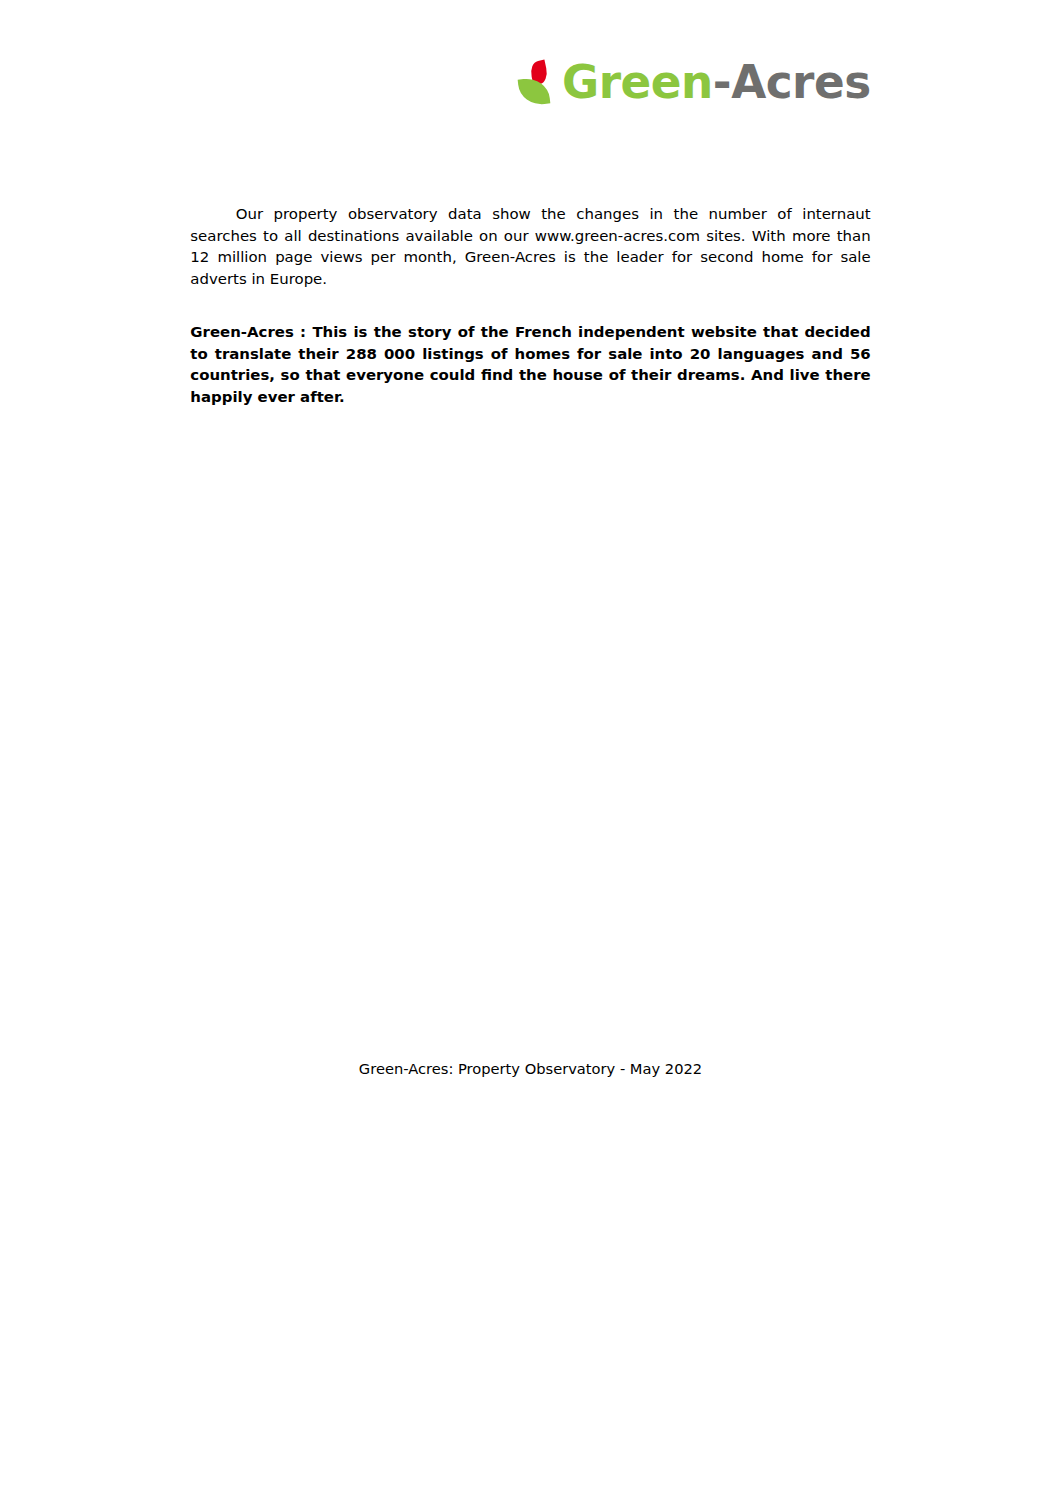Green-Acres
Our property observatory data show the changes in the number of internaut searches to all destinations available on our www.green-acres.com sites. With more than 12 million page views per month, Green-Acres is the leader for second home for sale adverts in Europe.
Green-Acres : This is the story of the French independent website that decided to translate their 288 000 listings of homes for sale into 20 languages and 56 countries, so that everyone could find the house of their dreams. And live there happily ever after.
Green-Acres: Property Observatory - May 2022